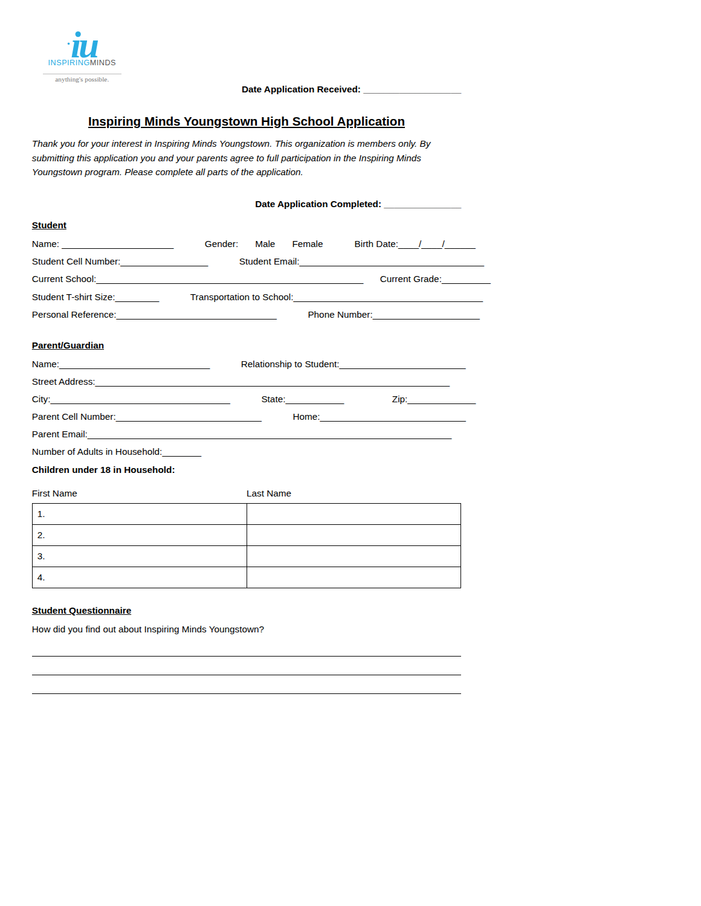. iu INSPIRING MINDS anything's possible.
Date Application Received: ___________________
Inspiring Minds Youngstown High School Application
Thank you for your interest in Inspiring Minds Youngstown. This organization is members only. By submitting this application you and your parents agree to full participation in the Inspiring Minds Youngstown program. Please complete all parts of the application.
Date Application Completed: _______________
Student
Name: _______________________ Gender: Male Female Birth Date:____/____/______
Student Cell Number:__________________ Student Email:______________________________________
Current School:_______________________________________________________ Current Grade:__________
Student T-shirt Size:_________ Transportation to School:_______________________________________
Personal Reference:_________________________________ Phone Number:______________________
Parent/Guardian
Name:_______________________________ Relationship to Student:__________________________
Street Address:_________________________________________________________________________
City:_____________________________________ State:____________ Zip:______________
Parent Cell Number:______________________________ Home:______________________________
Parent Email:___________________________________________________________________________
Number of Adults in Household:________
Children under 18 in Household:
First Name
Last Name
| 1. | |
| 2. | |
| 3. | |
| 4. | |
Student Questionnaire
How did you find out about Inspiring Minds Youngstown?